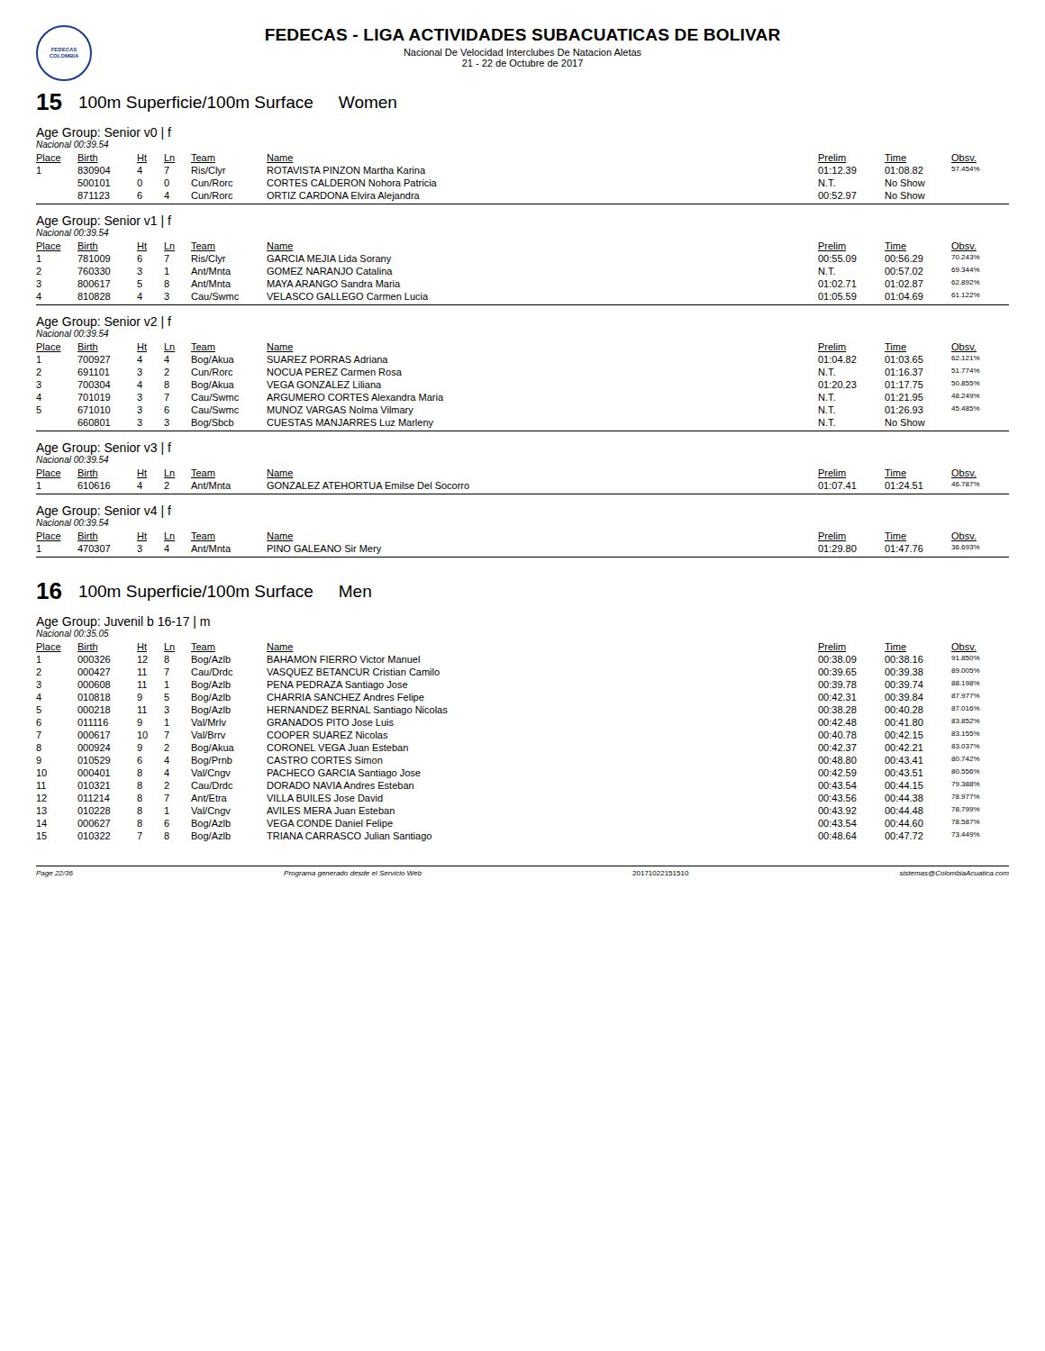FEDECAS
COLOMBIA
FEDECAS - LIGA ACTIVIDADES SUBACUATICAS DE BOLIVAR
Nacional De Velocidad Interclubes De Natacion Aletas
21 - 22 de Octubre de 2017
15100m Superficie/100m Surface Women
Age Group: Senior v0 | f
Nacional 00:39.54
| Place | Birth | Ht | Ln | Team | Name | Prelim | Time | Obsv. |
| --- | --- | --- | --- | --- | --- | --- | --- | --- |
| 1 | 830904 | 4 | 7 | Ris/Clyr | ROTAVISTA PINZON Martha Karina | 01:12.39 | 01:08.82 | 57.454% |
| | 500101 | 0 | 0 | Cun/Rorc | CORTES CALDERON Nohora Patricia | N.T. | No Show | |
| | 871123 | 6 | 4 | Cun/Rorc | ORTIZ CARDONA Elvira Alejandra | 00:52.97 | No Show | |
Age Group: Senior v1 | f
Nacional 00:39.54
| Place | Birth | Ht | Ln | Team | Name | Prelim | Time | Obsv. |
| --- | --- | --- | --- | --- | --- | --- | --- | --- |
| 1 | 781009 | 6 | 7 | Ris/Clyr | GARCIA MEJIA Lida Sorany | 00:55.09 | 00:56.29 | 70.243% |
| 2 | 760330 | 3 | 1 | Ant/Mnta | GOMEZ NARANJO Catalina | N.T. | 00:57.02 | 69.344% |
| 3 | 800617 | 5 | 8 | Ant/Mnta | MAYA ARANGO Sandra Maria | 01:02.71 | 01:02.87 | 62.892% |
| 4 | 810828 | 4 | 3 | Cau/Swmc | VELASCO GALLEGO Carmen Lucia | 01:05.59 | 01:04.69 | 61.122% |
Age Group: Senior v2 | f
Nacional 00:39.54
| Place | Birth | Ht | Ln | Team | Name | Prelim | Time | Obsv. |
| --- | --- | --- | --- | --- | --- | --- | --- | --- |
| 1 | 700927 | 4 | 4 | Bog/Akua | SUAREZ PORRAS Adriana | 01:04.82 | 01:03.65 | 62.121% |
| 2 | 691101 | 3 | 2 | Cun/Rorc | NOCUA PEREZ Carmen Rosa | N.T. | 01:16.37 | 51.774% |
| 3 | 700304 | 4 | 8 | Bog/Akua | VEGA GONZALEZ Liliana | 01:20.23 | 01:17.75 | 50.855% |
| 4 | 701019 | 3 | 7 | Cau/Swmc | ARGUMERO CORTES Alexandra Maria | N.T. | 01:21.95 | 48.249% |
| 5 | 671010 | 3 | 6 | Cau/Swmc | MUNOZ VARGAS Nolma Vilmary | N.T. | 01:26.93 | 45.485% |
| | 660801 | 3 | 3 | Bog/Sbcb | CUESTAS MANJARRES Luz Marleny | N.T. | No Show | |
Age Group: Senior v3 | f
Nacional 00:39.54
| Place | Birth | Ht | Ln | Team | Name | Prelim | Time | Obsv. |
| --- | --- | --- | --- | --- | --- | --- | --- | --- |
| 1 | 610616 | 4 | 2 | Ant/Mnta | GONZALEZ ATEHORTUA Emilse Del Socorro | 01:07.41 | 01:24.51 | 46.787% |
Age Group: Senior v4 | f
Nacional 00:39.54
| Place | Birth | Ht | Ln | Team | Name | Prelim | Time | Obsv. |
| --- | --- | --- | --- | --- | --- | --- | --- | --- |
| 1 | 470307 | 3 | 4 | Ant/Mnta | PINO GALEANO Sir Mery | 01:29.80 | 01:47.76 | 36.693% |
16100m Superficie/100m Surface Men
Age Group: Juvenil b 16-17 | m
Nacional 00:35.05
| Place | Birth | Ht | Ln | Team | Name | Prelim | Time | Obsv. |
| --- | --- | --- | --- | --- | --- | --- | --- | --- |
| 1 | 000326 | 12 | 8 | Bog/Azlb | BAHAMON FIERRO Victor Manuel | 00:38.09 | 00:38.16 | 91.850% |
| 2 | 000427 | 11 | 7 | Cau/Drdc | VASQUEZ BETANCUR Cristian Camilo | 00:39.65 | 00:39.38 | 89.005% |
| 3 | 000608 | 11 | 1 | Bog/Azlb | PENA PEDRAZA Santiago Jose | 00:39.78 | 00:39.74 | 88.198% |
| 4 | 010818 | 9 | 5 | Bog/Azlb | CHARRIA SANCHEZ Andres Felipe | 00:42.31 | 00:39.84 | 87.977% |
| 5 | 000218 | 11 | 3 | Bog/Azlb | HERNANDEZ BERNAL Santiago Nicolas | 00:38.28 | 00:40.28 | 87.016% |
| 6 | 011116 | 9 | 1 | Val/Mrlv | GRANADOS PITO Jose Luis | 00:42.48 | 00:41.80 | 83.852% |
| 7 | 000617 | 10 | 7 | Val/Brrv | COOPER SUAREZ Nicolas | 00:40.78 | 00:42.15 | 83.155% |
| 8 | 000924 | 9 | 2 | Bog/Akua | CORONEL VEGA Juan Esteban | 00:42.37 | 00:42.21 | 83.037% |
| 9 | 010529 | 6 | 4 | Bog/Prnb | CASTRO CORTES Simon | 00:48.80 | 00:43.41 | 80.742% |
| 10 | 000401 | 8 | 4 | Val/Cngv | PACHECO GARCIA Santiago Jose | 00:42.59 | 00:43.51 | 80.556% |
| 11 | 010321 | 8 | 2 | Cau/Drdc | DORADO NAVIA Andres Esteban | 00:43.54 | 00:44.15 | 79.388% |
| 12 | 011214 | 8 | 7 | Ant/Etra | VILLA BUILES Jose David | 00:43.56 | 00:44.38 | 78.977% |
| 13 | 010228 | 8 | 1 | Val/Cngv | AVILES MERA Juan Esteban | 00:43.92 | 00:44.48 | 78.799% |
| 14 | 000627 | 8 | 6 | Bog/Azlb | VEGA CONDE Daniel Felipe | 00:43.54 | 00:44.60 | 78.587% |
| 15 | 010322 | 7 | 8 | Bog/Azlb | TRIANA CARRASCO Julian Santiago | 00:48.64 | 00:47.72 | 73.449% |
Page 22/36 Programa generado desde el Servicio Web 20171022151510 sistemas@ColombiaAcuatica.com